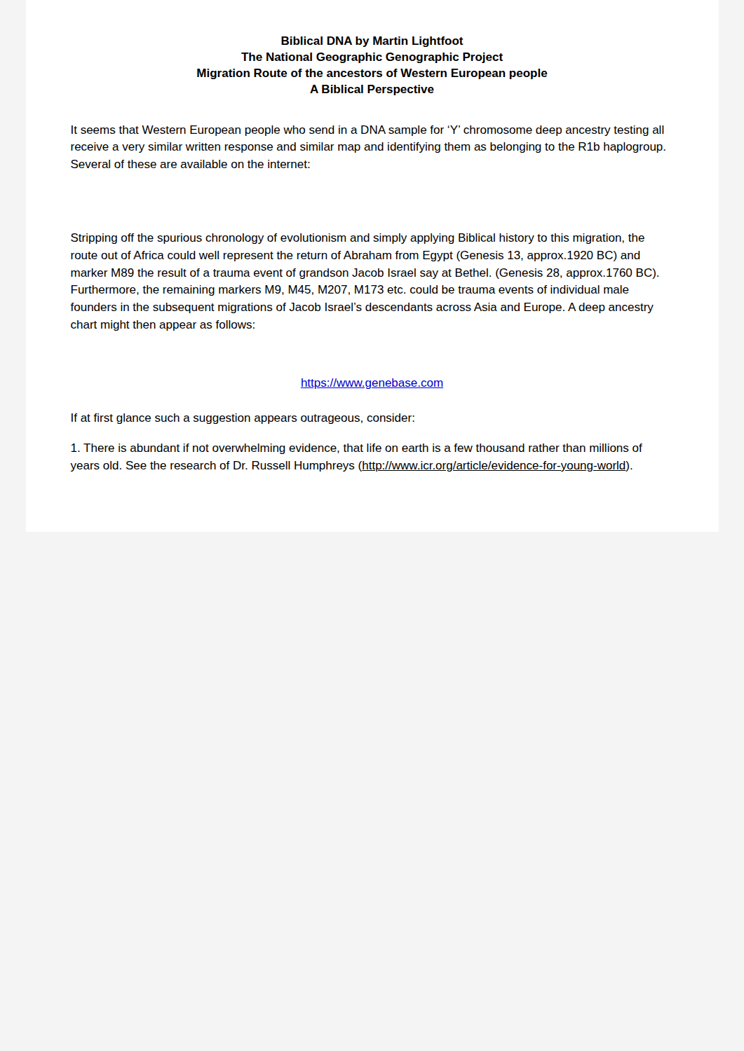Biblical DNA by Martin Lightfoot The National Geographic Genographic Project Migration Route of the ancestors of Western European people A Biblical Perspective
It seems that Western European people who send in a DNA sample for ‘Y’ chromosome deep ancestry testing all receive a very similar written response and similar map and identifying them as belonging to the R1b haplogroup. Several of these are available on the internet:
Stripping off the spurious chronology of evolutionism and simply applying Biblical history to this migration, the route out of Africa could well represent the return of Abraham from Egypt (Genesis 13, approx.1920 BC) and marker M89 the result of a trauma event of grandson Jacob Israel say at Bethel. (Genesis 28, approx.1760 BC).
Furthermore, the remaining markers M9, M45, M207, M173 etc. could be trauma events of individual male founders in the subsequent migrations of Jacob Israel’s descendants across Asia and Europe. A deep ancestry chart might then appear as follows:
https://www.genebase.com
If at first glance such a suggestion appears outrageous, consider:
1. There is abundant if not overwhelming evidence, that life on earth is a few thousand rather than millions of years old. See the research of Dr. Russell Humphreys (http://www.icr.org/article/evidence-for-young-world).